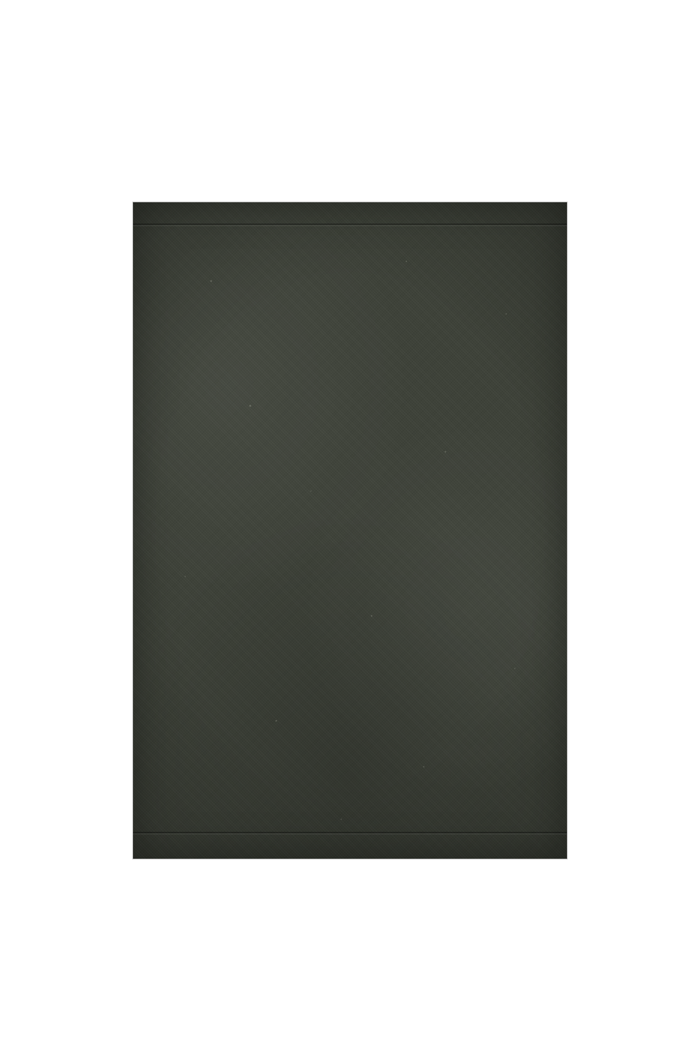Blank book cover. No visible text.